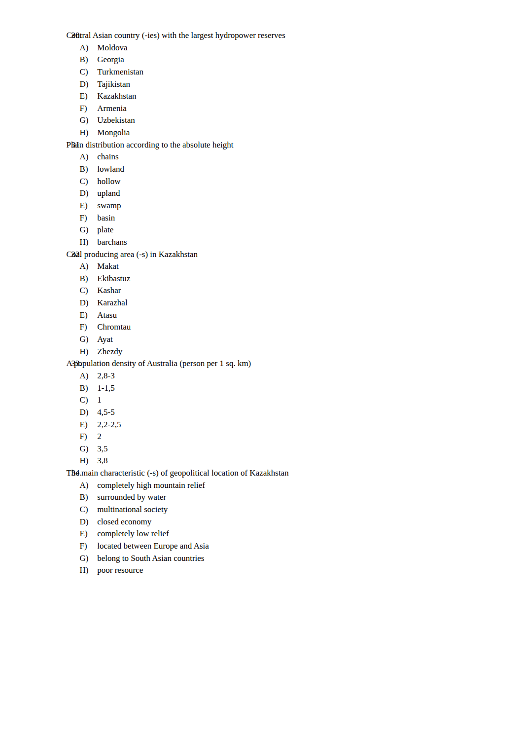Central Asian country (-ies) with the largest hydropower reserves
Moldova
Georgia
Turkmenistan
Tajikistan
Kazakhstan
Armenia
Uzbekistan
Mongolia
Plain distribution according to the absolute height
chains
lowland
hollow
upland
swamp
basin
plate
barchans
Coal producing area (-s) in Kazakhstan
Makat
Ekibastuz
Kashar
Karazhal
Atasu
Chromtau
Ayat
Zhezdy
A population density of Australia (person per 1 sq. km)
2,8-3
1-1,5
1
4,5-5
2,2-2,5
2
3,5
3,8
The main characteristic (-s) of geopolitical location of Kazakhstan
completely high mountain relief
surrounded by water
multinational society
closed economy
completely low relief
located between Europe and Asia
belong to South Asian countries
poor resource